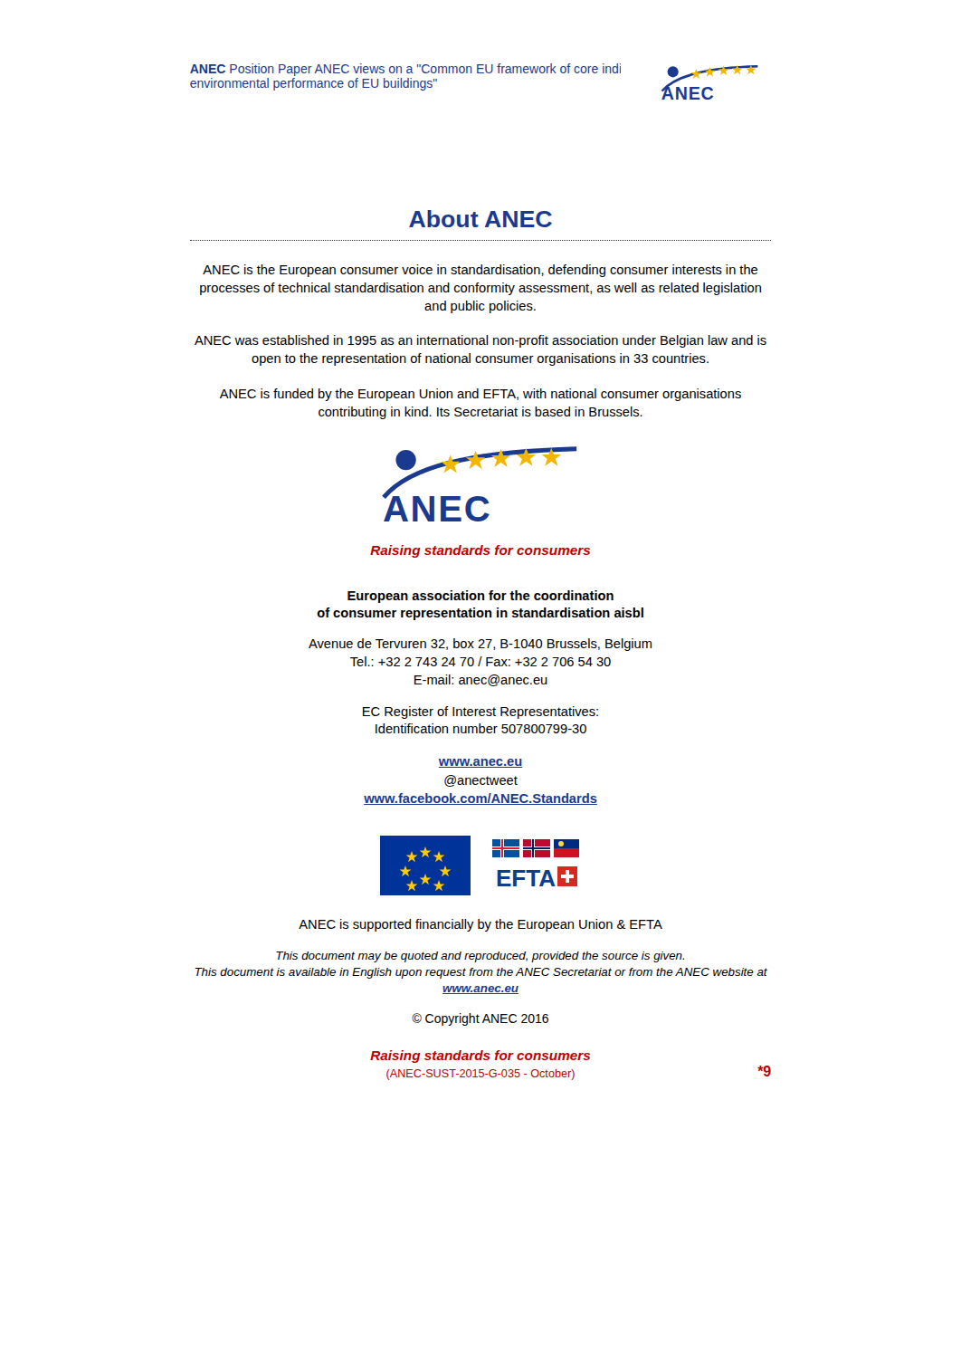ANEC Position Paper ANEC views on a "Common EU framework of core indicators fo
environmental performance of EU buildings"
ANEC
About ANEC
ANEC is the European consumer voice in standardisation, defending consumer interests in the processes of technical standardisation and conformity assessment, as well as related legislation and public policies.
ANEC was established in 1995 as an international non-profit association under Belgian law and is open to the representation of national consumer organisations in 33 countries.
ANEC is funded by the European Union and EFTA, with national consumer organisations contributing in kind. Its Secretariat is based in Brussels.
ANEC
Raising standards for consumers
European association for the coordination
of consumer representation in standardisation aisbl
Avenue de Tervuren 32, box 27, B-1040 Brussels, Belgium
Tel.: +32 2 743 24 70 / Fax: +32 2 706 54 30
E-mail: anec@anec.eu
EC Register of Interest Representatives:
Identification number 507800799-30
www.anec.eu
@anectweet
www.facebook.com/ANEC.Standards
EFTA
ANEC is supported financially by the European Union & EFTA
This document may be quoted and reproduced, provided the source is given.
This document is available in English upon request from the ANEC Secretariat or from the ANEC website at www.anec.eu
© Copyright ANEC 2016
Raising standards for consumers
(ANEC-SUST-2015-G-035 - October)
*9